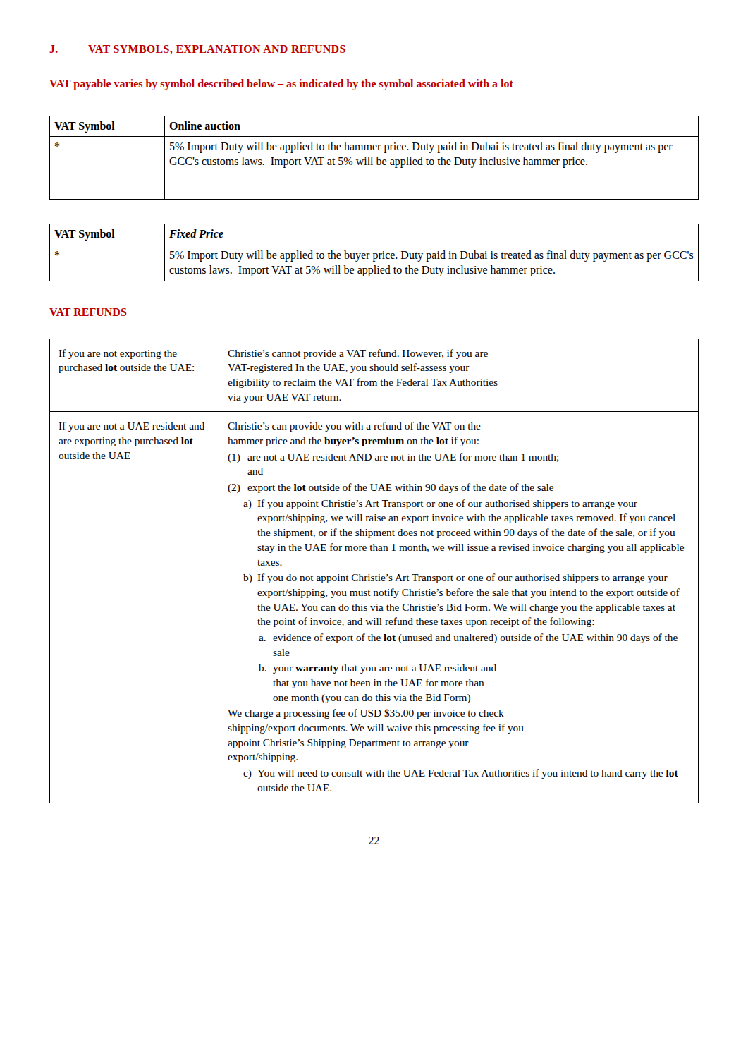J. VAT SYMBOLS, EXPLANATION AND REFUNDS
VAT payable varies by symbol described below – as indicated by the symbol associated with a lot
| VAT Symbol | Online auction |
| * | 5% Import Duty will be applied to the hammer price. Duty paid in Dubai is treated as final duty payment as per GCC's customs laws. Import VAT at 5% will be applied to the Duty inclusive hammer price. |
| VAT Symbol | Fixed Price |
| * | 5% Import Duty will be applied to the buyer price. Duty paid in Dubai is treated as final duty payment as per GCC's customs laws. Import VAT at 5% will be applied to the Duty inclusive hammer price. |
VAT REFUNDS
| If you are not exporting the purchased lot outside the UAE: | Christie’s cannot provide a VAT refund. However, if you are VAT-registered In the UAE, you should self-assess your eligibility to reclaim the VAT from the Federal Tax Authorities via your UAE VAT return. |
| If you are not a UAE resident and are exporting the purchased lot outside the UAE | Christie’s can provide you with a refund of the VAT on the hammer price and the buyer’s premium on the lot if you: (1) are not a UAE resident AND are not in the UAE for more than 1 month; and (2) export the lot outside of the UAE within 90 days of the date of the sale a) If you appoint Christie’s Art Transport or one of our authorised shippers to arrange your export/shipping, we will raise an export invoice with the applicable taxes removed. If you cancel the shipment, or if the shipment does not proceed within 90 days of the date of the sale, or if you stay in the UAE for more than 1 month, we will issue a revised invoice charging you all applicable taxes. b) If you do not appoint Christie’s Art Transport or one of our authorised shippers to arrange your export/shipping, you must notify Christie’s before the sale that you intend to the export outside of the UAE. You can do this via the Christie’s Bid Form. We will charge you the applicable taxes at the point of invoice, and will refund these taxes upon receipt of the following: a. evidence of export of the lot (unused and unaltered) outside of the UAE within 90 days of the sale b. your warranty that you are not a UAE resident and that you have not been in the UAE for more than one month (you can do this via the Bid Form) We charge a processing fee of USD $35.00 per invoice to check shipping/export documents. We will waive this processing fee if you appoint Christie’s Shipping Department to arrange your export/shipping. c) You will need to consult with the UAE Federal Tax Authorities if you intend to hand carry the lot outside the UAE. |
22